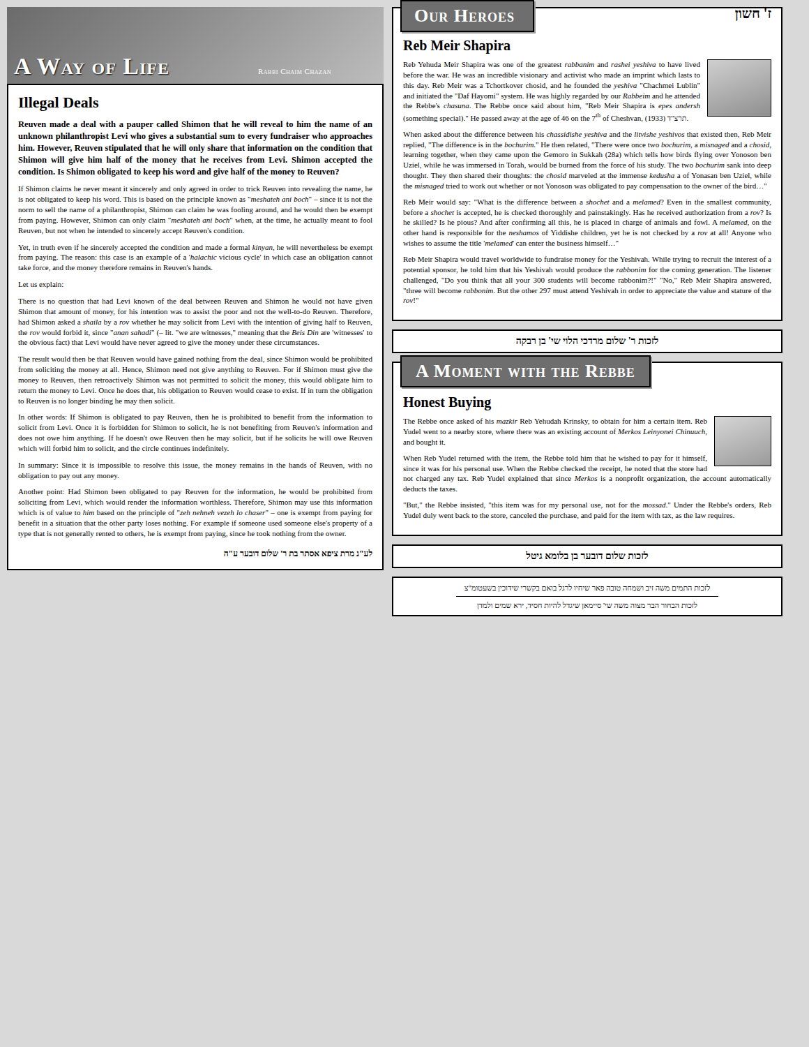A Way of Life
Rabbi Chaim Chazan
Illegal Deals
Reuven made a deal with a pauper called Shimon that he will reveal to him the name of an unknown philanthropist Levi who gives a substantial sum to every fundraiser who approaches him. However, Reuven stipulated that he will only share that information on the condition that Shimon will give him half of the money that he receives from Levi. Shimon accepted the condition. Is Shimon obligated to keep his word and give half of the money to Reuven?
If Shimon claims he never meant it sincerely and only agreed in order to trick Reuven into revealing the name, he is not obligated to keep his word. This is based on the principle known as "meshateh ani boch" – since it is not the norm to sell the name of a philanthropist, Shimon can claim he was fooling around, and he would then be exempt from paying. However, Shimon can only claim "meshateh ani boch" when, at the time, he actually meant to fool Reuven, but not when he intended to sincerely accept Reuven's condition.
Yet, in truth even if he sincerely accepted the condition and made a formal kinyan, he will nevertheless be exempt from paying. The reason: this case is an example of a 'halachic vicious cycle' in which case an obligation cannot take force, and the money therefore remains in Reuven's hands.
Let us explain:
There is no question that had Levi known of the deal between Reuven and Shimon he would not have given Shimon that amount of money, for his intention was to assist the poor and not the well-to-do Reuven. Therefore, had Shimon asked a shaila by a rov whether he may solicit from Levi with the intention of giving half to Reuven, the rov would forbid it, since "anan sahadi" (– lit. "we are witnesses," meaning that the Beis Din are 'witnesses' to the obvious fact) that Levi would have never agreed to give the money under these circumstances.
The result would then be that Reuven would have gained nothing from the deal, since Shimon would be prohibited from soliciting the money at all. Hence, Shimon need not give anything to Reuven. For if Shimon must give the money to Reuven, then retroactively Shimon was not permitted to solicit the money, this would obligate him to return the money to Levi. Once he does that, his obligation to Reuven would cease to exist. If in turn the obligation to Reuven is no longer binding he may then solicit.
In other words: If Shimon is obligated to pay Reuven, then he is prohibited to benefit from the information to solicit from Levi. Once it is forbidden for Shimon to solicit, he is not benefiting from Reuven's information and does not owe him anything. If he doesn't owe Reuven then he may solicit, but if he solicits he will owe Reuven which will forbid him to solicit, and the circle continues indefinitely.
In summary: Since it is impossible to resolve this issue, the money remains in the hands of Reuven, with no obligation to pay out any money.
Another point: Had Shimon been obligated to pay Reuven for the information, he would be prohibited from soliciting from Levi, which would render the information worthless. Therefore, Shimon may use this information which is of value to him based on the principle of "zeh nehneh vezeh lo chaser" – one is exempt from paying for benefit in a situation that the other party loses nothing. For example if someone used someone else's property of a type that is not generally rented to others, he is exempt from paying, since he took nothing from the owner.
לע"נ מרת ציפא אסתר בת ר' שלום דובער ע"ה
Our Heroes
ז' חשון
Reb Meir Shapira
Reb Yehuda Meir Shapira was one of the greatest rabbanim and rashei yeshiva to have lived before the war. He was an incredible visionary and activist who made an imprint which lasts to this day. Reb Meir was a Tchortkover chosid, and he founded the yeshiva "Chachmei Lublin" and initiated the "Daf Hayomi" system. He was highly regarded by our Rabbeim and he attended the Rebbe's chasuna. The Rebbe once said about him, "Reb Meir Shapira is epes andersh (something special)." He passed away at the age of 46 on the 7th of Cheshvan, תרצ"ד (1933).
When asked about the difference between his chassidishe yeshiva and the litvishe yeshivos that existed then, Reb Meir replied, "The difference is in the bochurim." He then related, "There were once two bochurim, a misnaged and a chosid, learning together, when they came upon the Gemoro in Sukkah (28a) which tells how birds flying over Yonoson ben Uziel, while he was immersed in Torah, would be burned from the force of his study. The two bochurim sank into deep thought. They then shared their thoughts: the chosid marveled at the immense kedusha a of Yonasan ben Uziel, while the misnaged tried to work out whether or not Yonoson was obligated to pay compensation to the owner of the bird…"
Reb Meir would say: "What is the difference between a shochet and a melamed? Even in the smallest community, before a shochet is accepted, he is checked thoroughly and painstakingly. Has he received authorization from a rov? Is he skilled? Is he pious? And after confirming all this, he is placed in charge of animals and fowl. A melamed, on the other hand is responsible for the neshamos of Yiddishe children, yet he is not checked by a rov at all! Anyone who wishes to assume the title 'melamed' can enter the business himself…"
Reb Meir Shapira would travel worldwide to fundraise money for the Yeshivah. While trying to recruit the interest of a potential sponsor, he told him that his Yeshivah would produce the rabbonim for the coming generation. The listener challenged, "Do you think that all your 300 students will become rabbonim?!" "No," Reb Meir Shapira answered, "three will become rabbonim. But the other 297 must attend Yeshivah in order to appreciate the value and stature of the rov!"
לזכות ר' שלום מרדכי הלוי שי' בן רבקה
A Moment with the Rebbe
Honest Buying
The Rebbe once asked of his mazkir Reb Yehudah Krinsky, to obtain for him a certain item. Reb Yudel went to a nearby store, where there was an existing account of Merkos Leinyonei Chinuuch, and bought it.
When Reb Yudel returned with the item, the Rebbe told him that he wished to pay for it himself, since it was for his personal use. When the Rebbe checked the receipt, he noted that the store had not charged any tax. Reb Yudel explained that since Merkos is a nonprofit organization, the account automatically deducts the taxes.
"But," the Rebbe insisted, "this item was for my personal use, not for the mossad." Under the Rebbe's orders, Reb Yudel duly went back to the store, canceled the purchase, and paid for the item with tax, as the law requires.
לזכות שלום דובער בן בלומא גיטל
לזכות התמים משה זיב ושמחה טובה פאר שיחיו לרגל בואם בקשרי שידוכין בשעטומ"צ
לזכות הבחור הבר מצוה משה שי' סיימאן שיגדל להיות חסיד, ירא שמים ולמדן